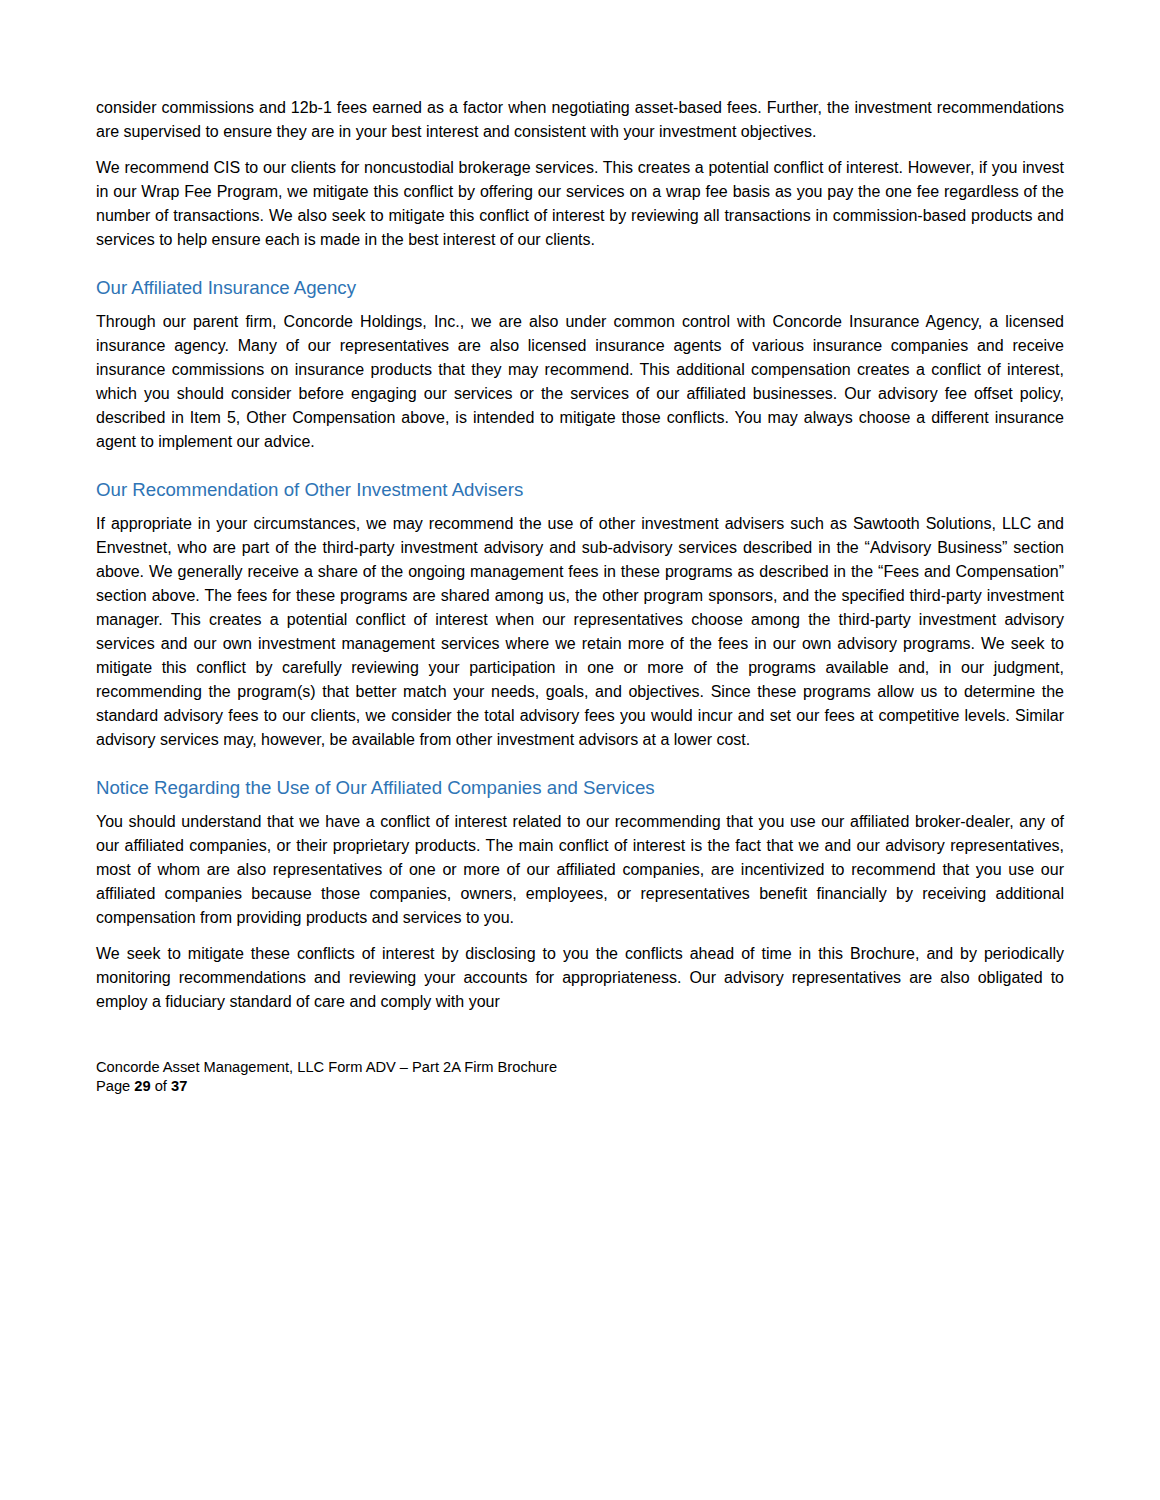consider commissions and 12b-1 fees earned as a factor when negotiating asset-based fees. Further, the investment recommendations are supervised to ensure they are in your best interest and consistent with your investment objectives.
We recommend CIS to our clients for noncustodial brokerage services. This creates a potential conflict of interest. However, if you invest in our Wrap Fee Program, we mitigate this conflict by offering our services on a wrap fee basis as you pay the one fee regardless of the number of transactions. We also seek to mitigate this conflict of interest by reviewing all transactions in commission-based products and services to help ensure each is made in the best interest of our clients.
Our Affiliated Insurance Agency
Through our parent firm, Concorde Holdings, Inc., we are also under common control with Concorde Insurance Agency, a licensed insurance agency. Many of our representatives are also licensed insurance agents of various insurance companies and receive insurance commissions on insurance products that they may recommend. This additional compensation creates a conflict of interest, which you should consider before engaging our services or the services of our affiliated businesses. Our advisory fee offset policy, described in Item 5, Other Compensation above, is intended to mitigate those conflicts. You may always choose a different insurance agent to implement our advice.
Our Recommendation of Other Investment Advisers
If appropriate in your circumstances, we may recommend the use of other investment advisers such as Sawtooth Solutions, LLC and Envestnet, who are part of the third-party investment advisory and sub-advisory services described in the “Advisory Business” section above. We generally receive a share of the ongoing management fees in these programs as described in the “Fees and Compensation” section above. The fees for these programs are shared among us, the other program sponsors, and the specified third-party investment manager. This creates a potential conflict of interest when our representatives choose among the third-party investment advisory services and our own investment management services where we retain more of the fees in our own advisory programs. We seek to mitigate this conflict by carefully reviewing your participation in one or more of the programs available and, in our judgment, recommending the program(s) that better match your needs, goals, and objectives. Since these programs allow us to determine the standard advisory fees to our clients, we consider the total advisory fees you would incur and set our fees at competitive levels. Similar advisory services may, however, be available from other investment advisors at a lower cost.
Notice Regarding the Use of Our Affiliated Companies and Services
You should understand that we have a conflict of interest related to our recommending that you use our affiliated broker-dealer, any of our affiliated companies, or their proprietary products. The main conflict of interest is the fact that we and our advisory representatives, most of whom are also representatives of one or more of our affiliated companies, are incentivized to recommend that you use our affiliated companies because those companies, owners, employees, or representatives benefit financially by receiving additional compensation from providing products and services to you.
We seek to mitigate these conflicts of interest by disclosing to you the conflicts ahead of time in this Brochure, and by periodically monitoring recommendations and reviewing your accounts for appropriateness. Our advisory representatives are also obligated to employ a fiduciary standard of care and comply with your
Concorde Asset Management, LLC Form ADV – Part 2A Firm Brochure
Page 29 of 37